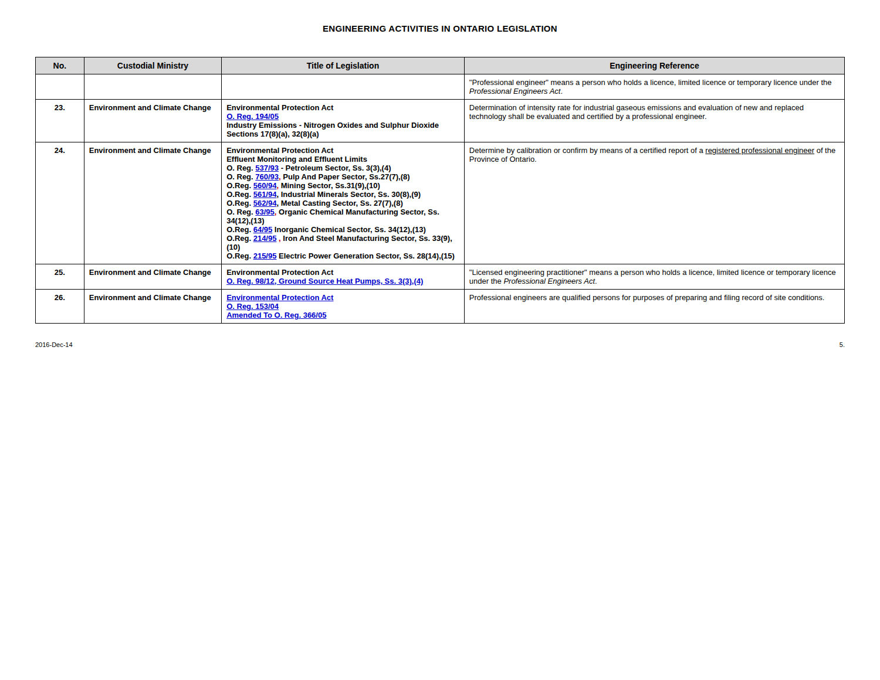ENGINEERING ACTIVITIES IN ONTARIO LEGISLATION
| No. | Custodial Ministry | Title of Legislation | Engineering Reference |
| --- | --- | --- | --- |
| | | | "Professional engineer" means a person who holds a licence, limited licence or temporary licence under the Professional Engineers Act . |
| 23. | Environment and Climate Change | Environmental Protection Act O. Reg. 194/05 Industry Emissions - Nitrogen Oxides and Sulphur Dioxide Sections 17(8)(a), 32(8)(a) | Determination of intensity rate for industrial gaseous emissions and evaluation of new and replaced technology shall be evaluated and certified by a professional engineer. |
| 24. | Environment and Climate Change | Environmental Protection Act Effluent Monitoring and Effluent Limits O. Reg. 537/93 - Petroleum Sector, Ss. 3(3),(4) O. Reg. 760/93 , Pulp And Paper Sector, Ss.27(7),(8) O.Reg. 560/94 , Mining Sector, Ss.31(9),(10) O.Reg. 561/94 , Industrial Minerals Sector, Ss. 30(8),(9) O.Reg. 562/94 , Metal Casting Sector, Ss. 27(7),(8) O. Reg. 63/95 , Organic Chemical Manufacturing Sector, Ss. 34(12),(13) O.Reg. 64/95 Inorganic Chemical Sector, Ss. 34(12),(13) O.Reg. 214/95 , Iron And Steel Manufacturing Sector, Ss. 33(9),(10) O.Reg. 215/95 Electric Power Generation Sector, Ss. 28(14),(15) | Determine by calibration or confirm by means of a certified report of a registered professional engineer of the Province of Ontario. |
| 25. | Environment and Climate Change | Environmental Protection Act O. Reg. 98/12, Ground Source Heat Pumps, Ss. 3(3),(4) | "Licensed engineering practitioner" means a person who holds a licence, limited licence or temporary licence under the Professional Engineers Act . |
| 26. | Environment and Climate Change | Environmental Protection Act O. Reg. 153/04 Amended To O. Reg. 366/05 | Professional engineers are qualified persons for purposes of preparing and filing record of site conditions. |
2016-Dec-14 5.